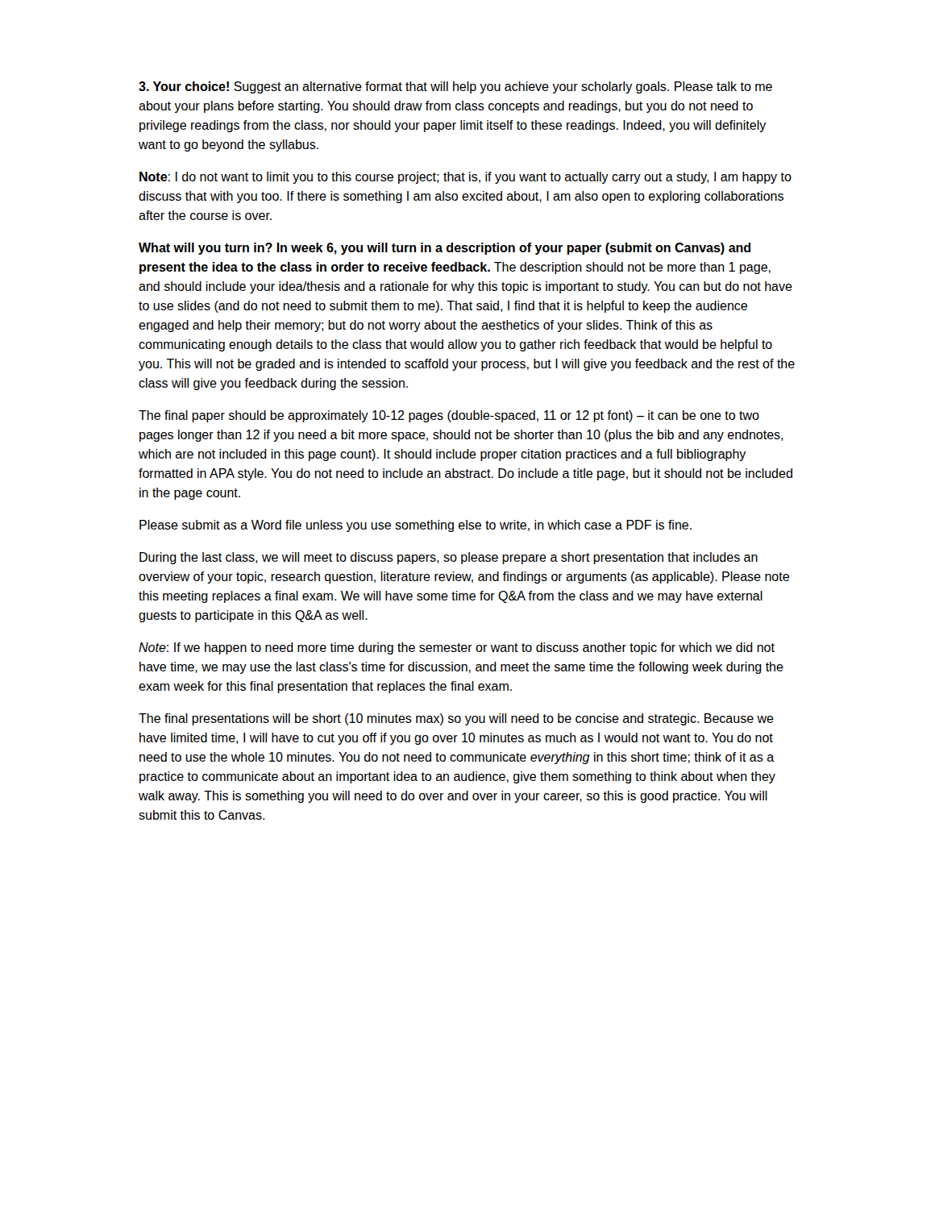3. Your choice! Suggest an alternative format that will help you achieve your scholarly goals. Please talk to me about your plans before starting. You should draw from class concepts and readings, but you do not need to privilege readings from the class, nor should your paper limit itself to these readings. Indeed, you will definitely want to go beyond the syllabus.
Note: I do not want to limit you to this course project; that is, if you want to actually carry out a study, I am happy to discuss that with you too. If there is something I am also excited about, I am also open to exploring collaborations after the course is over.
What will you turn in? In week 6, you will turn in a description of your paper (submit on Canvas) and present the idea to the class in order to receive feedback. The description should not be more than 1 page, and should include your idea/thesis and a rationale for why this topic is important to study. You can but do not have to use slides (and do not need to submit them to me). That said, I find that it is helpful to keep the audience engaged and help their memory; but do not worry about the aesthetics of your slides. Think of this as communicating enough details to the class that would allow you to gather rich feedback that would be helpful to you. This will not be graded and is intended to scaffold your process, but I will give you feedback and the rest of the class will give you feedback during the session.
The final paper should be approximately 10-12 pages (double-spaced, 11 or 12 pt font) – it can be one to two pages longer than 12 if you need a bit more space, should not be shorter than 10 (plus the bib and any endnotes, which are not included in this page count). It should include proper citation practices and a full bibliography formatted in APA style. You do not need to include an abstract. Do include a title page, but it should not be included in the page count.
Please submit as a Word file unless you use something else to write, in which case a PDF is fine.
During the last class, we will meet to discuss papers, so please prepare a short presentation that includes an overview of your topic, research question, literature review, and findings or arguments (as applicable). Please note this meeting replaces a final exam. We will have some time for Q&A from the class and we may have external guests to participate in this Q&A as well.
Note: If we happen to need more time during the semester or want to discuss another topic for which we did not have time, we may use the last class's time for discussion, and meet the same time the following week during the exam week for this final presentation that replaces the final exam.
The final presentations will be short (10 minutes max) so you will need to be concise and strategic. Because we have limited time, I will have to cut you off if you go over 10 minutes as much as I would not want to. You do not need to use the whole 10 minutes. You do not need to communicate everything in this short time; think of it as a practice to communicate about an important idea to an audience, give them something to think about when they walk away. This is something you will need to do over and over in your career, so this is good practice. You will submit this to Canvas.